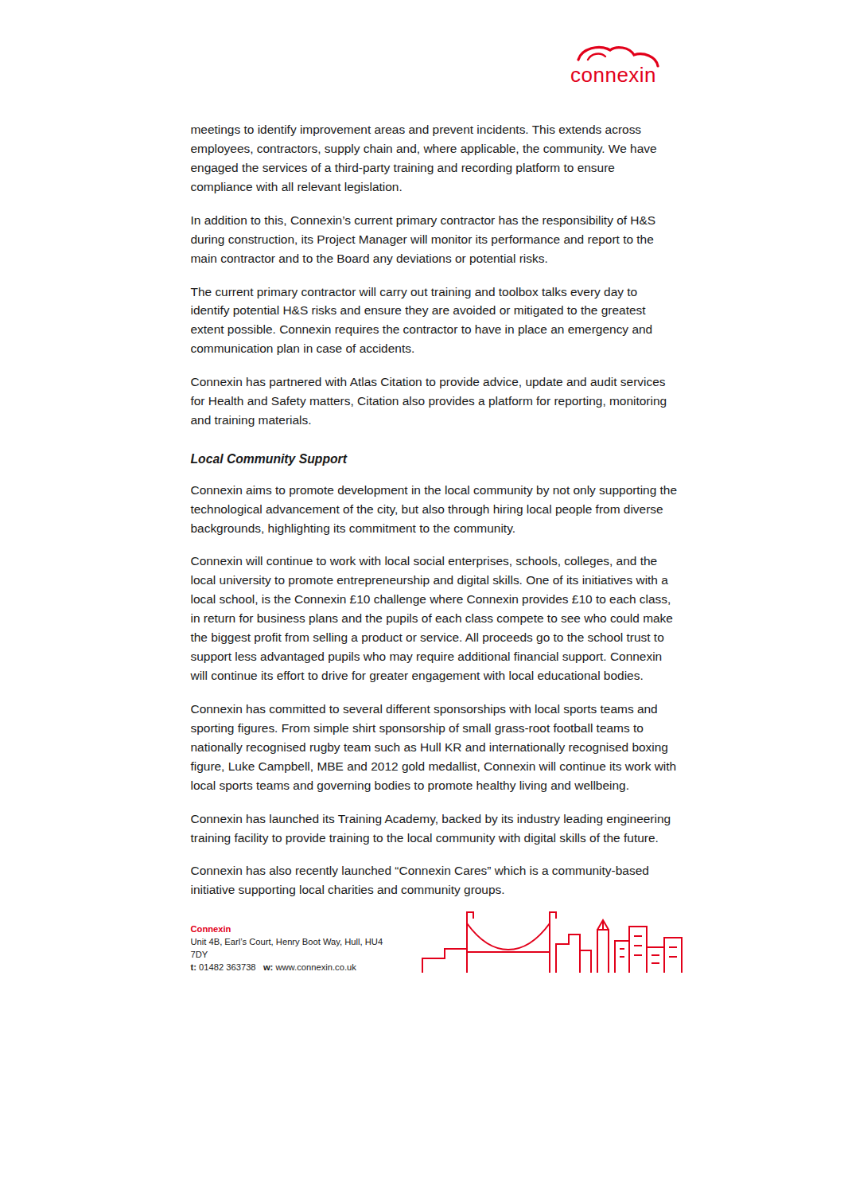connexin
meetings to identify improvement areas and prevent incidents. This extends across employees, contractors, supply chain and, where applicable, the community. We have engaged the services of a third-party training and recording platform to ensure compliance with all relevant legislation.
In addition to this, Connexin’s current primary contractor has the responsibility of H&S during construction, its Project Manager will monitor its performance and report to the main contractor and to the Board any deviations or potential risks.
The current primary contractor will carry out training and toolbox talks every day to identify potential H&S risks and ensure they are avoided or mitigated to the greatest extent possible. Connexin requires the contractor to have in place an emergency and communication plan in case of accidents.
Connexin has partnered with Atlas Citation to provide advice, update and audit services for Health and Safety matters, Citation also provides a platform for reporting, monitoring and training materials.
Local Community Support
Connexin aims to promote development in the local community by not only supporting the technological advancement of the city, but also through hiring local people from diverse backgrounds, highlighting its commitment to the community.
Connexin will continue to work with local social enterprises, schools, colleges, and the local university to promote entrepreneurship and digital skills. One of its initiatives with a local school, is the Connexin £10 challenge where Connexin provides £10 to each class, in return for business plans and the pupils of each class compete to see who could make the biggest profit from selling a product or service. All proceeds go to the school trust to support less advantaged pupils who may require additional financial support. Connexin will continue its effort to drive for greater engagement with local educational bodies.
Connexin has committed to several different sponsorships with local sports teams and sporting figures. From simple shirt sponsorship of small grass-root football teams to nationally recognised rugby team such as Hull KR and internationally recognised boxing figure, Luke Campbell, MBE and 2012 gold medallist, Connexin will continue its work with local sports teams and governing bodies to promote healthy living and wellbeing.
Connexin has launched its Training Academy, backed by its industry leading engineering training facility to provide training to the local community with digital skills of the future.
Connexin has also recently launched “Connexin Cares” which is a community-based initiative supporting local charities and community groups.
Connexin
Unit 4B, Earl’s Court, Henry Boot Way, Hull, HU4 7DY
t: 01482 363738 w: www.connexin.co.uk